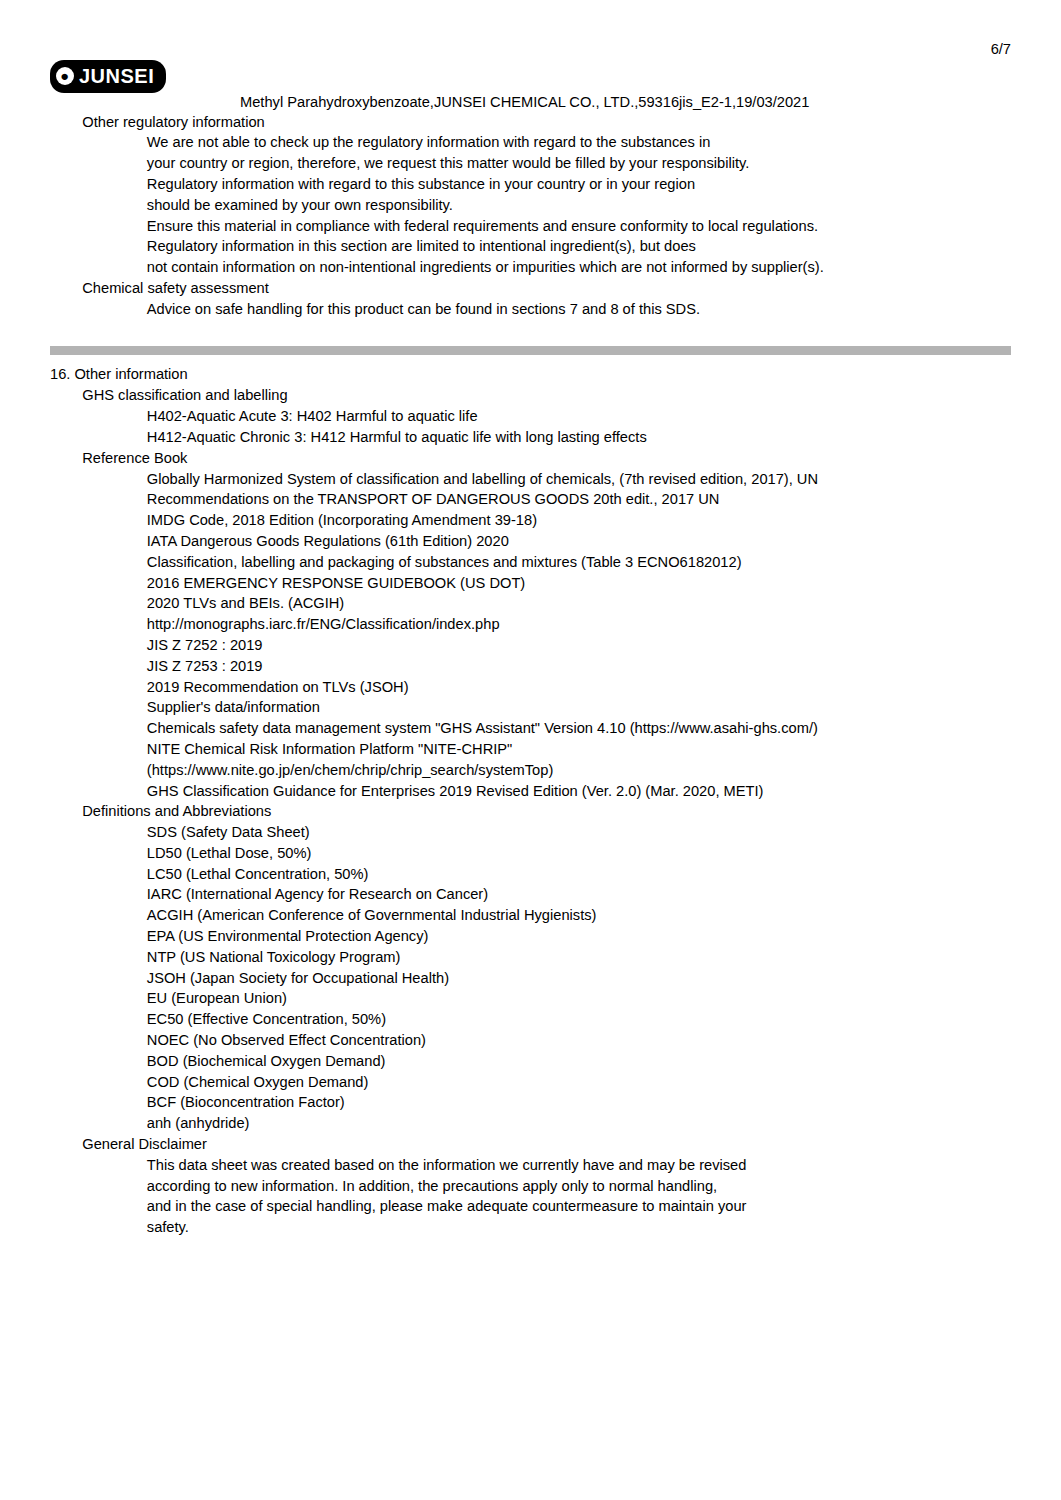6/7
●JUNSEI
Methyl Parahydroxybenzoate,JUNSEI CHEMICAL CO., LTD.,59316jis_E2-1,19/03/2021
Other regulatory information
We are not able to check up the regulatory information with regard to the substances in
your country or region, therefore, we request this matter would be filled by your responsibility.
Regulatory information with regard to this substance in your country or in your region
should be examined by your own responsibility.
Ensure this material in compliance with federal requirements and ensure conformity to local regulations.
Regulatory information in this section are limited to intentional ingredient(s), but does
not contain information on non-intentional ingredients or impurities which are not informed by supplier(s).
Chemical safety assessment
Advice on safe handling for this product can be found in sections 7 and 8 of this SDS.
16. Other information
GHS classification and labelling
H402-Aquatic Acute 3: H402 Harmful to aquatic life
H412-Aquatic Chronic 3: H412 Harmful to aquatic life with long lasting effects
Reference Book
Globally Harmonized System of classification and labelling of chemicals, (7th revised edition, 2017), UN
Recommendations on the TRANSPORT OF DANGEROUS GOODS 20th edit., 2017 UN
IMDG Code, 2018 Edition (Incorporating Amendment 39-18)
IATA Dangerous Goods Regulations (61th Edition) 2020
Classification, labelling and packaging of substances and mixtures (Table 3 ECNO6182012)
2016 EMERGENCY RESPONSE GUIDEBOOK (US DOT)
2020 TLVs and BEIs. (ACGIH)
http://monographs.iarc.fr/ENG/Classification/index.php
JIS Z 7252 : 2019
JIS Z 7253 : 2019
2019 Recommendation on TLVs (JSOH)
Supplier's data/information
Chemicals safety data management system "GHS Assistant" Version 4.10 (https://www.asahi-ghs.com/)
NITE Chemical Risk Information Platform "NITE-CHRIP"
(https://www.nite.go.jp/en/chem/chrip/chrip_search/systemTop)
GHS Classification Guidance for Enterprises 2019 Revised Edition (Ver. 2.0) (Mar. 2020, METI)
Definitions and Abbreviations
SDS (Safety Data Sheet)
LD50 (Lethal Dose, 50%)
LC50 (Lethal Concentration, 50%)
IARC (International Agency for Research on Cancer)
ACGIH (American Conference of Governmental Industrial Hygienists)
EPA (US Environmental Protection Agency)
NTP (US National Toxicology Program)
JSOH (Japan Society for Occupational Health)
EU (European Union)
EC50 (Effective Concentration, 50%)
NOEC (No Observed Effect Concentration)
BOD (Biochemical Oxygen Demand)
COD (Chemical Oxygen Demand)
BCF (Bioconcentration Factor)
anh (anhydride)
General Disclaimer
This data sheet was created based on the information we currently have and may be revised
according to new information. In addition, the precautions apply only to normal handling,
and in the case of special handling, please make adequate countermeasure to maintain your
safety.